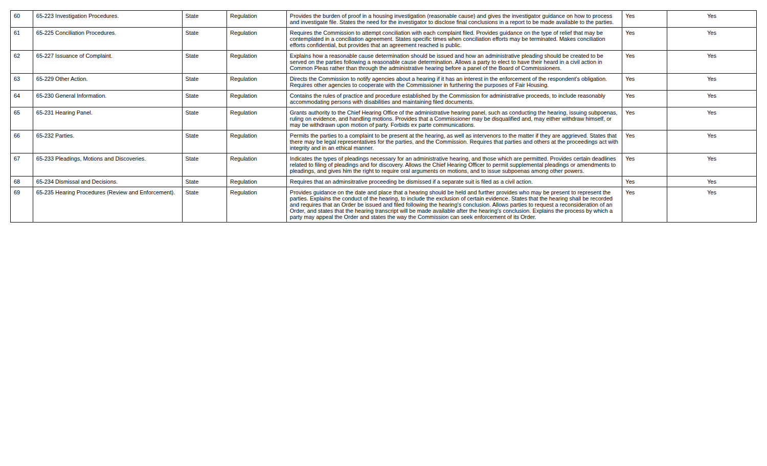| 60 | 65-223 Investigation Procedures. | State | Regulation | Provides the burden of proof in a housing investigation (reasonable cause) and gives the investigator guidance on how to process and investigate file. States the need for the investigator to disclose final conclusions in a report to be made available to the parties. | Yes | Yes |
| 61 | 65-225 Conciliation Procedures. | State | Regulation | Requires the Commission to attempt conciliation with each complaint filed. Provides guidance on the type of relief that may be contemplated in a conciliation agreement. States specific times when conciliation efforts may be terminated. Makes conciliation efforts confidential, but provides that an agreement reached is public. | Yes | Yes |
| 62 | 65-227 Issuance of Complaint. | State | Regulation | Explains how a reasonable cause determination should be issued and how an administrative pleading should be created to be served on the parties following a reasonable cause determination. Allows a party to elect to have their heard in a civil action in Common Pleas rather than through the administrative hearing before a panel of the Board of Commissioners. | Yes | Yes |
| 63 | 65-229 Other Action. | State | Regulation | Directs the Commission to notify agencies about a hearing if it has an interest in the enforcement of the respondent's obligation. Requires other agencies to cooperate with the Commissioner in furthering the purposes of Fair Housing. | Yes | Yes |
| 64 | 65-230 General Information. | State | Regulation | Contains the rules of practice and procedure established by the Commission for administrative proceeds, to include reasonably accommodating persons with disabilities and maintaining filed documents. | Yes | Yes |
| 65 | 65-231 Hearing Panel. | State | Regulation | Grants authority to the Chief Hearing Office of the administrative hearing panel, such as conducting the hearing, issuing subpoenas, ruling on evidence, and handling motions. Provides that a Commissioner may be disqualified and, may either withdraw himself, or may be withdrawn upon motion of party. Forbids ex parte communications. | Yes | Yes |
| 66 | 65-232 Parties. | State | Regulation | Permits the parties to a complaint to be present at the hearing, as well as intervenors to the matter if they are aggrieved. States that there may be legal representatives for the parties, and the Commission. Requires that parties and others at the proceedings act with integrity and in an ethical manner. | Yes | Yes |
| 67 | 65-233 Pleadings, Motions and Discoveries. | State | Regulation | Indicates the types of pleadings necessary for an administrative hearing, and those which are permitted. Provides certain deadlines related to filing of pleadings and for discovery. Allows the Chief Hearing Officer to permit supplemental pleadings or amendments to pleadings, and gives him the right to require oral arguments on motions, and to issue subpoenas among other powers. | Yes | Yes |
| 68 | 65-234 Dismissal and Decisions. | State | Regulation | Requires that an adminsitrative proceeding be dismissed if a separate suit is filed as a civil action. | Yes | Yes |
| 69 | 65-235 Hearing Procedures (Review and Enforcement). | State | Regulation | Provides guidance on the date and place that a hearing should be held and further provides who may be present to represent the parties. Explains the conduct of the hearing, to include the exclusion of certain evidence. States that the hearing shall be recorded and requires that an Order be issued and filed following the hearing's conclusion. Allows parties to request a reconsideration of an Order, and states that the hearing transcript will be made available after the hearing's conclusion. Explains the process by which a party may appeal the Order and states the way the Commission can seek enforcement of its Order. | Yes | Yes |